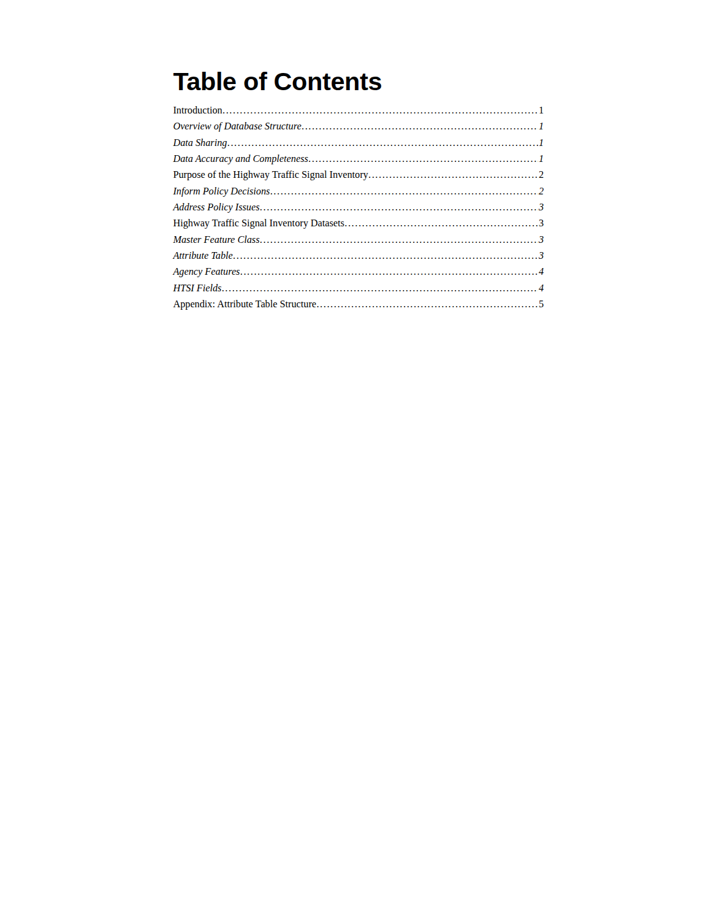Table of Contents
Introduction ........................................................................................................................... 1
Overview of Database Structure ....................................................................................................... 1
Data Sharing ......................................................................................................................... 1
Data Accuracy and Completeness .................................................................................................... 1
Purpose of the Highway Traffic Signal Inventory ............................................................................. 2
Inform Policy Decisions .............................................................................................................. 2
Address Policy Issues ................................................................................................................. 3
Highway Traffic Signal Inventory Datasets ....................................................................................... 3
Master Feature Class ................................................................................................................. 3
Attribute Table ....................................................................................................................... 3
Agency Features ..................................................................................................................... 4
HTSI Fields ............................................................................................................................. 4
Appendix: Attribute Table Structure ..................................................................................................... 5